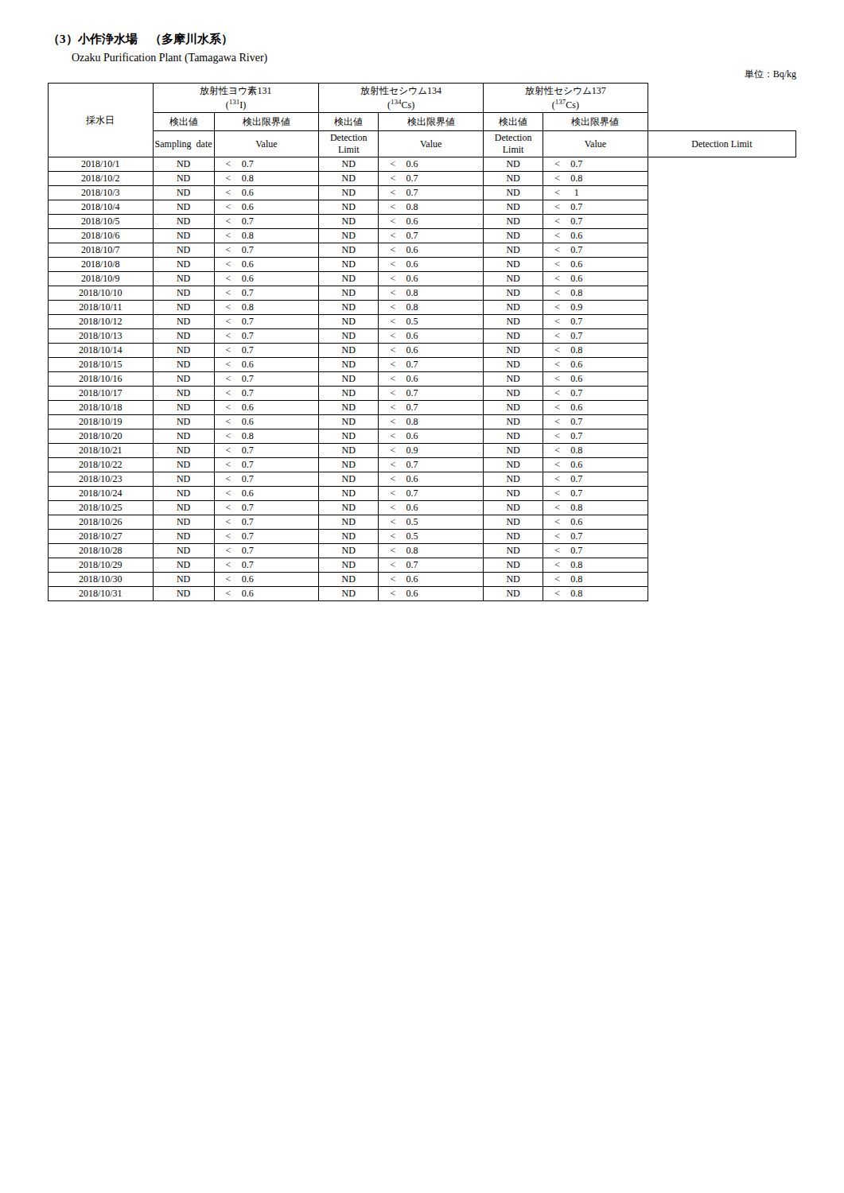（3）小作浄水場　（多摩川水系）
Ozaku Purification Plant (Tamagawa River)
単位：Bq/kg
| 採水日 | 放射性ヨウ素131 ( 131 I) | 放射性セシウム134 ( 134 Cs) | 放射性セシウム137 ( 137 Cs) |
| --- | --- | --- | --- |
| 検出値 | 検出限界値 | 検出値 | 検出限界値 | 検出値 | 検出限界値 |
| Sampling date | Value | Detection Limit | Value | Detection Limit | Value | Detection Limit |
| 2018/10/1 | ND | < 0.7 | ND | < 0.6 | ND | < 0.7 |
| 2018/10/2 | ND | < 0.8 | ND | < 0.7 | ND | < 0.8 |
| 2018/10/3 | ND | < 0.6 | ND | < 0.7 | ND | < 1 |
| 2018/10/4 | ND | < 0.6 | ND | < 0.8 | ND | < 0.7 |
| 2018/10/5 | ND | < 0.7 | ND | < 0.6 | ND | < 0.7 |
| 2018/10/6 | ND | < 0.8 | ND | < 0.7 | ND | < 0.6 |
| 2018/10/7 | ND | < 0.7 | ND | < 0.6 | ND | < 0.7 |
| 2018/10/8 | ND | < 0.6 | ND | < 0.6 | ND | < 0.6 |
| 2018/10/9 | ND | < 0.6 | ND | < 0.6 | ND | < 0.6 |
| 2018/10/10 | ND | < 0.7 | ND | < 0.8 | ND | < 0.8 |
| 2018/10/11 | ND | < 0.8 | ND | < 0.8 | ND | < 0.9 |
| 2018/10/12 | ND | < 0.7 | ND | < 0.5 | ND | < 0.7 |
| 2018/10/13 | ND | < 0.7 | ND | < 0.6 | ND | < 0.7 |
| 2018/10/14 | ND | < 0.7 | ND | < 0.6 | ND | < 0.8 |
| 2018/10/15 | ND | < 0.6 | ND | < 0.7 | ND | < 0.6 |
| 2018/10/16 | ND | < 0.7 | ND | < 0.6 | ND | < 0.6 |
| 2018/10/17 | ND | < 0.7 | ND | < 0.7 | ND | < 0.7 |
| 2018/10/18 | ND | < 0.6 | ND | < 0.7 | ND | < 0.6 |
| 2018/10/19 | ND | < 0.6 | ND | < 0.8 | ND | < 0.7 |
| 2018/10/20 | ND | < 0.8 | ND | < 0.6 | ND | < 0.7 |
| 2018/10/21 | ND | < 0.7 | ND | < 0.9 | ND | < 0.8 |
| 2018/10/22 | ND | < 0.7 | ND | < 0.7 | ND | < 0.6 |
| 2018/10/23 | ND | < 0.7 | ND | < 0.6 | ND | < 0.7 |
| 2018/10/24 | ND | < 0.6 | ND | < 0.7 | ND | < 0.7 |
| 2018/10/25 | ND | < 0.7 | ND | < 0.6 | ND | < 0.8 |
| 2018/10/26 | ND | < 0.7 | ND | < 0.5 | ND | < 0.6 |
| 2018/10/27 | ND | < 0.7 | ND | < 0.5 | ND | < 0.7 |
| 2018/10/28 | ND | < 0.7 | ND | < 0.8 | ND | < 0.7 |
| 2018/10/29 | ND | < 0.7 | ND | < 0.7 | ND | < 0.8 |
| 2018/10/30 | ND | < 0.6 | ND | < 0.6 | ND | < 0.8 |
| 2018/10/31 | ND | < 0.6 | ND | < 0.6 | ND | < 0.8 |